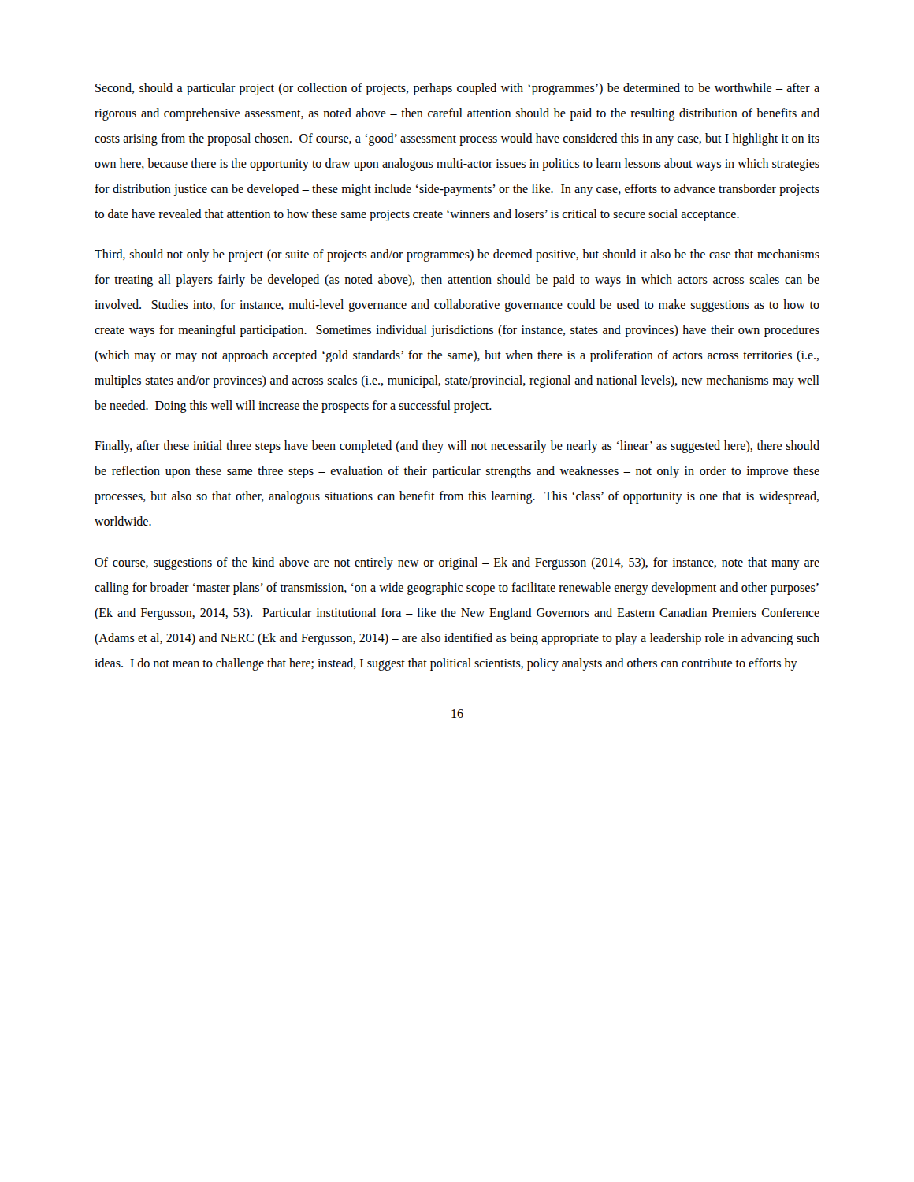Second, should a particular project (or collection of projects, perhaps coupled with ‘programmes’) be determined to be worthwhile – after a rigorous and comprehensive assessment, as noted above – then careful attention should be paid to the resulting distribution of benefits and costs arising from the proposal chosen. Of course, a ‘good’ assessment process would have considered this in any case, but I highlight it on its own here, because there is the opportunity to draw upon analogous multi-actor issues in politics to learn lessons about ways in which strategies for distribution justice can be developed – these might include ‘side-payments’ or the like. In any case, efforts to advance transborder projects to date have revealed that attention to how these same projects create ‘winners and losers’ is critical to secure social acceptance.
Third, should not only be project (or suite of projects and/or programmes) be deemed positive, but should it also be the case that mechanisms for treating all players fairly be developed (as noted above), then attention should be paid to ways in which actors across scales can be involved. Studies into, for instance, multi-level governance and collaborative governance could be used to make suggestions as to how to create ways for meaningful participation. Sometimes individual jurisdictions (for instance, states and provinces) have their own procedures (which may or may not approach accepted ‘gold standards’ for the same), but when there is a proliferation of actors across territories (i.e., multiples states and/or provinces) and across scales (i.e., municipal, state/provincial, regional and national levels), new mechanisms may well be needed. Doing this well will increase the prospects for a successful project.
Finally, after these initial three steps have been completed (and they will not necessarily be nearly as ‘linear’ as suggested here), there should be reflection upon these same three steps – evaluation of their particular strengths and weaknesses – not only in order to improve these processes, but also so that other, analogous situations can benefit from this learning. This ‘class’ of opportunity is one that is widespread, worldwide.
Of course, suggestions of the kind above are not entirely new or original – Ek and Fergusson (2014, 53), for instance, note that many are calling for broader ‘master plans’ of transmission, ‘on a wide geographic scope to facilitate renewable energy development and other purposes’ (Ek and Fergusson, 2014, 53). Particular institutional fora – like the New England Governors and Eastern Canadian Premiers Conference (Adams et al, 2014) and NERC (Ek and Fergusson, 2014) – are also identified as being appropriate to play a leadership role in advancing such ideas. I do not mean to challenge that here; instead, I suggest that political scientists, policy analysts and others can contribute to efforts by
16